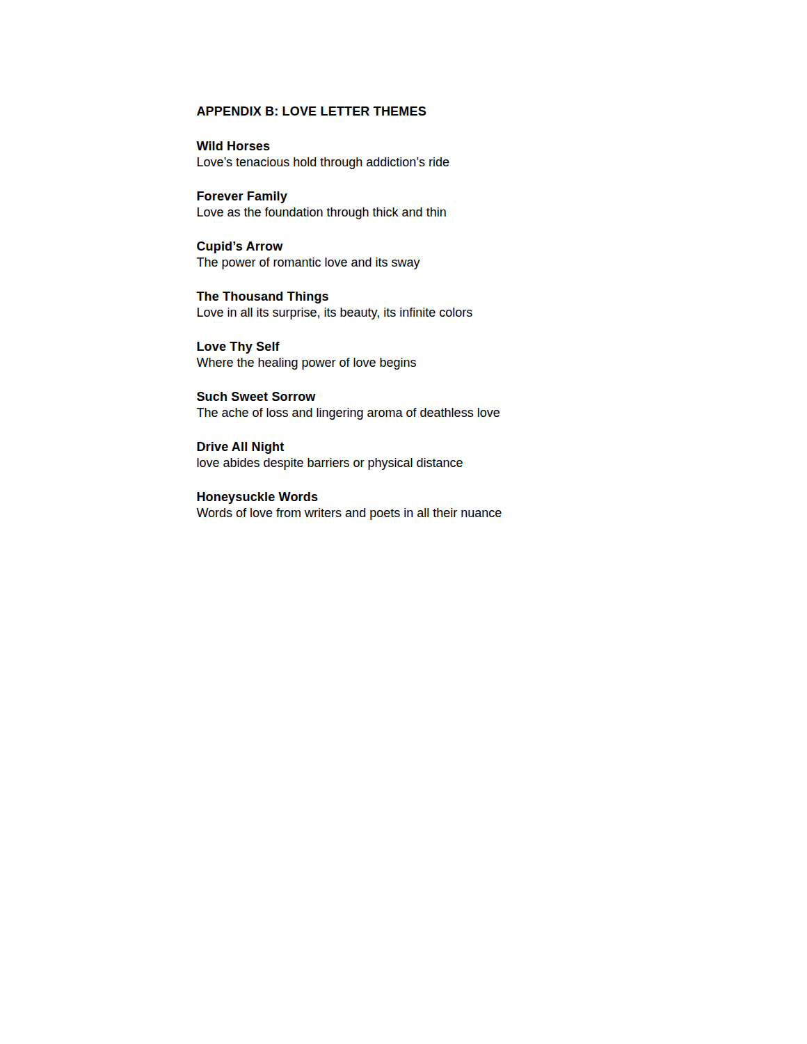APPENDIX B: LOVE LETTER THEMES
Wild Horses
Love’s tenacious hold through addiction’s ride
Forever Family
Love as the foundation through thick and thin
Cupid’s Arrow
The power of romantic love and its sway
The Thousand Things
Love in all its surprise, its beauty, its infinite colors
Love Thy Self
Where the healing power of love begins
Such Sweet Sorrow
The ache of loss and lingering aroma of deathless love
Drive All Night
love abides despite barriers or physical distance
Honeysuckle Words
Words of love from writers and poets in all their nuance